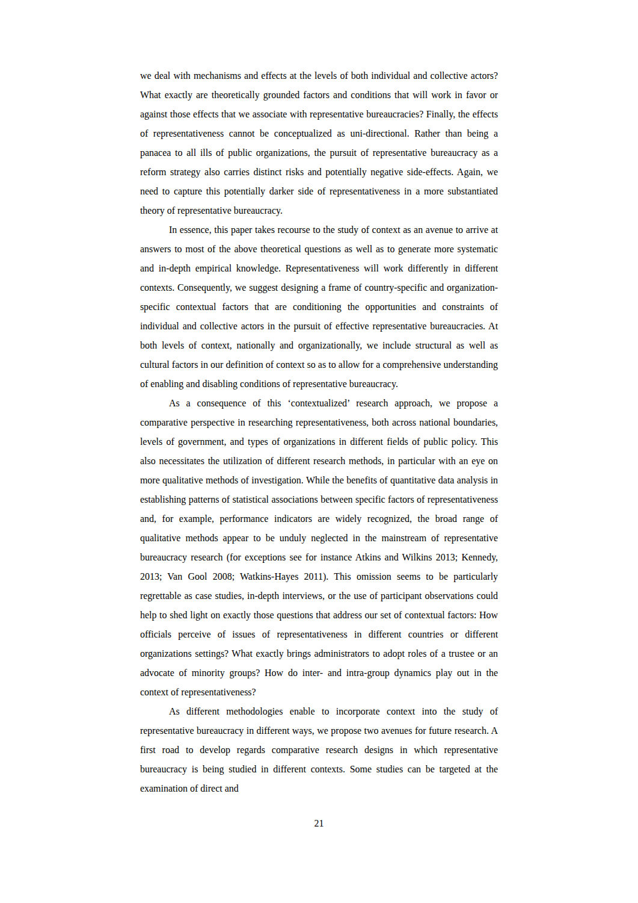we deal with mechanisms and effects at the levels of both individual and collective actors? What exactly are theoretically grounded factors and conditions that will work in favor or against those effects that we associate with representative bureaucracies? Finally, the effects of representativeness cannot be conceptualized as uni-directional. Rather than being a panacea to all ills of public organizations, the pursuit of representative bureaucracy as a reform strategy also carries distinct risks and potentially negative side-effects. Again, we need to capture this potentially darker side of representativeness in a more substantiated theory of representative bureaucracy.
In essence, this paper takes recourse to the study of context as an avenue to arrive at answers to most of the above theoretical questions as well as to generate more systematic and in-depth empirical knowledge. Representativeness will work differently in different contexts. Consequently, we suggest designing a frame of country-specific and organization-specific contextual factors that are conditioning the opportunities and constraints of individual and collective actors in the pursuit of effective representative bureaucracies. At both levels of context, nationally and organizationally, we include structural as well as cultural factors in our definition of context so as to allow for a comprehensive understanding of enabling and disabling conditions of representative bureaucracy.
As a consequence of this ‘contextualized’ research approach, we propose a comparative perspective in researching representativeness, both across national boundaries, levels of government, and types of organizations in different fields of public policy. This also necessitates the utilization of different research methods, in particular with an eye on more qualitative methods of investigation. While the benefits of quantitative data analysis in establishing patterns of statistical associations between specific factors of representativeness and, for example, performance indicators are widely recognized, the broad range of qualitative methods appear to be unduly neglected in the mainstream of representative bureaucracy research (for exceptions see for instance Atkins and Wilkins 2013; Kennedy, 2013; Van Gool 2008; Watkins-Hayes 2011). This omission seems to be particularly regrettable as case studies, in-depth interviews, or the use of participant observations could help to shed light on exactly those questions that address our set of contextual factors: How officials perceive of issues of representativeness in different countries or different organizations settings? What exactly brings administrators to adopt roles of a trustee or an advocate of minority groups? How do inter- and intra-group dynamics play out in the context of representativeness?
As different methodologies enable to incorporate context into the study of representative bureaucracy in different ways, we propose two avenues for future research. A first road to develop regards comparative research designs in which representative bureaucracy is being studied in different contexts. Some studies can be targeted at the examination of direct and
21